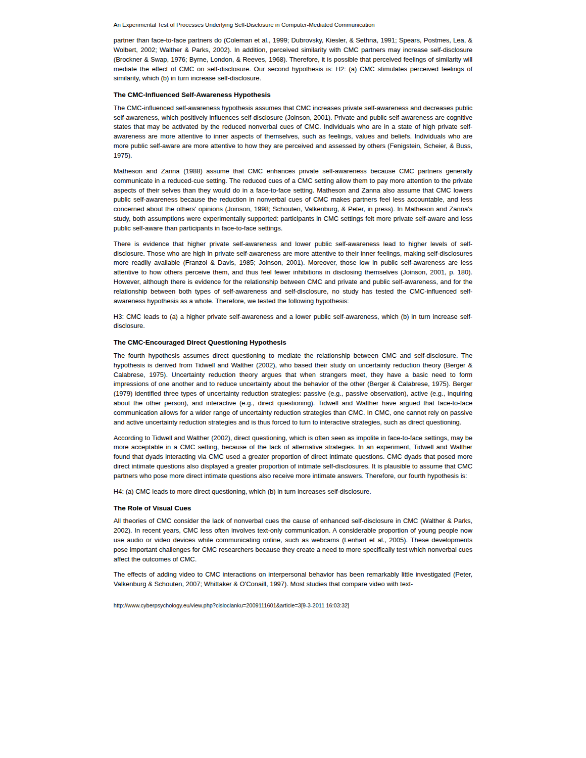An Experimental Test of Processes Underlying Self-Disclosure in Computer-Mediated Communication
partner than face-to-face partners do (Coleman et al., 1999; Dubrovsky, Kiesler, & Sethna, 1991; Spears, Postmes, Lea, & Wolbert, 2002; Walther & Parks, 2002). In addition, perceived similarity with CMC partners may increase self-disclosure (Brockner & Swap, 1976; Byrne, London, & Reeves, 1968). Therefore, it is possible that perceived feelings of similarity will mediate the effect of CMC on self-disclosure. Our second hypothesis is: H2: (a) CMC stimulates perceived feelings of similarity, which (b) in turn increase self-disclosure.
The CMC-Influenced Self-Awareness Hypothesis
The CMC-influenced self-awareness hypothesis assumes that CMC increases private self-awareness and decreases public self-awareness, which positively influences self-disclosure (Joinson, 2001). Private and public self-awareness are cognitive states that may be activated by the reduced nonverbal cues of CMC. Individuals who are in a state of high private self-awareness are more attentive to inner aspects of themselves, such as feelings, values and beliefs. Individuals who are more public self-aware are more attentive to how they are perceived and assessed by others (Fenigstein, Scheier, & Buss, 1975).
Matheson and Zanna (1988) assume that CMC enhances private self-awareness because CMC partners generally communicate in a reduced-cue setting. The reduced cues of a CMC setting allow them to pay more attention to the private aspects of their selves than they would do in a face-to-face setting. Matheson and Zanna also assume that CMC lowers public self-awareness because the reduction in nonverbal cues of CMC makes partners feel less accountable, and less concerned about the others' opinions (Joinson, 1998; Schouten, Valkenburg, & Peter, in press). In Matheson and Zanna's study, both assumptions were experimentally supported: participants in CMC settings felt more private self-aware and less public self-aware than participants in face-to-face settings.
There is evidence that higher private self-awareness and lower public self-awareness lead to higher levels of self-disclosure. Those who are high in private self-awareness are more attentive to their inner feelings, making self-disclosures more readily available (Franzoi & Davis, 1985; Joinson, 2001). Moreover, those low in public self-awareness are less attentive to how others perceive them, and thus feel fewer inhibitions in disclosing themselves (Joinson, 2001, p. 180). However, although there is evidence for the relationship between CMC and private and public self-awareness, and for the relationship between both types of self-awareness and self-disclosure, no study has tested the CMC-influenced self-awareness hypothesis as a whole. Therefore, we tested the following hypothesis:
H3: CMC leads to (a) a higher private self-awareness and a lower public self-awareness, which (b) in turn increase self-disclosure.
The CMC-Encouraged Direct Questioning Hypothesis
The fourth hypothesis assumes direct questioning to mediate the relationship between CMC and self-disclosure. The hypothesis is derived from Tidwell and Walther (2002), who based their study on uncertainty reduction theory (Berger & Calabrese, 1975). Uncertainty reduction theory argues that when strangers meet, they have a basic need to form impressions of one another and to reduce uncertainty about the behavior of the other (Berger & Calabrese, 1975). Berger (1979) identified three types of uncertainty reduction strategies: passive (e.g., passive observation), active (e.g., inquiring about the other person), and interactive (e.g., direct questioning). Tidwell and Walther have argued that face-to-face communication allows for a wider range of uncertainty reduction strategies than CMC. In CMC, one cannot rely on passive and active uncertainty reduction strategies and is thus forced to turn to interactive strategies, such as direct questioning.
According to Tidwell and Walther (2002), direct questioning, which is often seen as impolite in face-to-face settings, may be more acceptable in a CMC setting, because of the lack of alternative strategies. In an experiment, Tidwell and Walther found that dyads interacting via CMC used a greater proportion of direct intimate questions. CMC dyads that posed more direct intimate questions also displayed a greater proportion of intimate self-disclosures. It is plausible to assume that CMC partners who pose more direct intimate questions also receive more intimate answers. Therefore, our fourth hypothesis is:
H4: (a) CMC leads to more direct questioning, which (b) in turn increases self-disclosure.
The Role of Visual Cues
All theories of CMC consider the lack of nonverbal cues the cause of enhanced self-disclosure in CMC (Walther & Parks, 2002). In recent years, CMC less often involves text-only communication. A considerable proportion of young people now use audio or video devices while communicating online, such as webcams (Lenhart et al., 2005). These developments pose important challenges for CMC researchers because they create a need to more specifically test which nonverbal cues affect the outcomes of CMC.
The effects of adding video to CMC interactions on interpersonal behavior has been remarkably little investigated (Peter, Valkenburg & Schouten, 2007; Whittaker & O'Conaill, 1997). Most studies that compare video with text-
http://www.cyberpsychology.eu/view.php?cisloclanku=2009111601&article=3[9-3-2011 16:03:32]